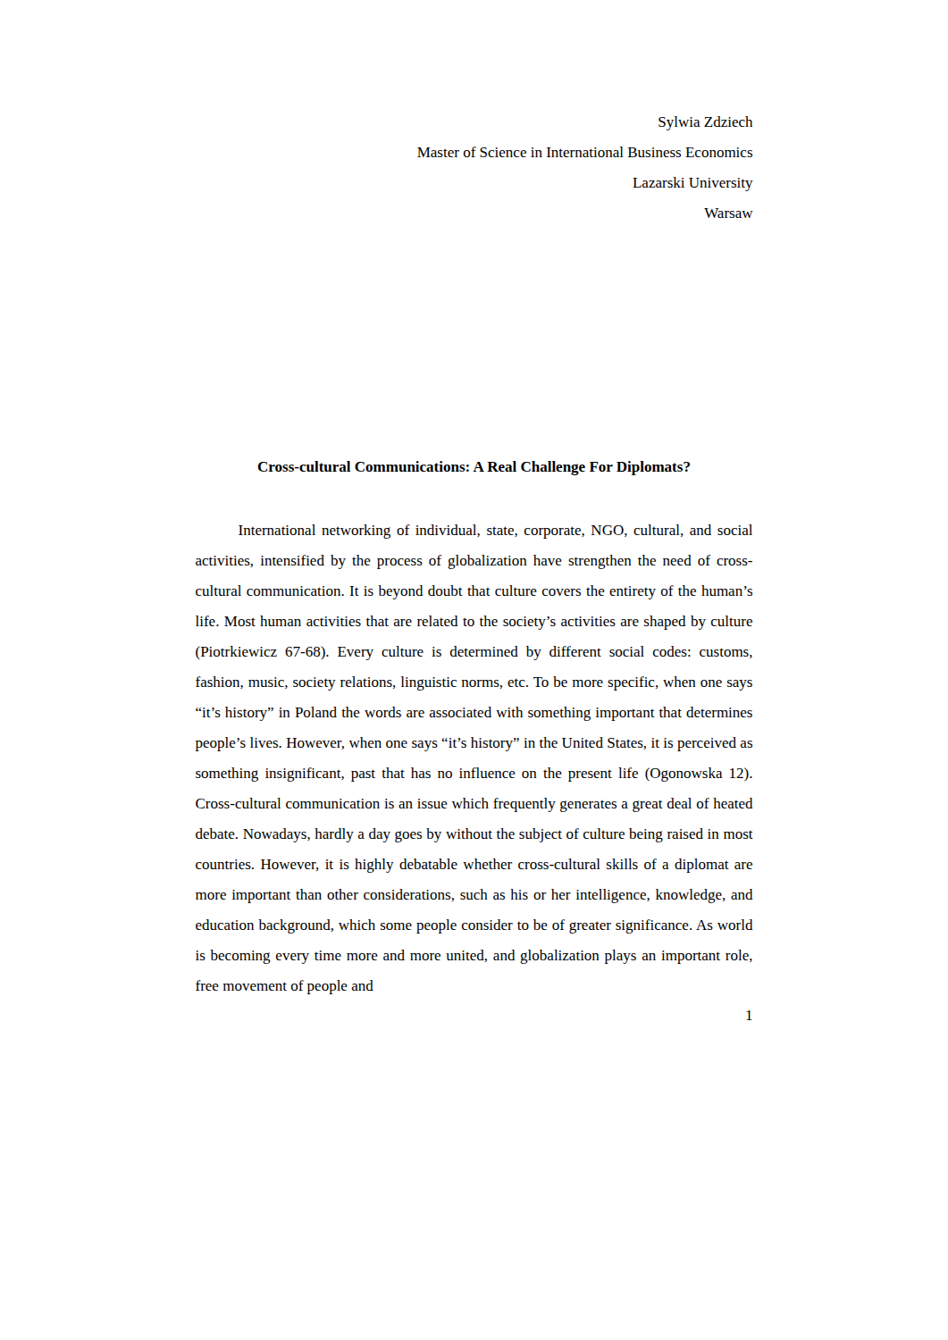Sylwia Zdziech
Master of Science in International Business Economics
Lazarski University
Warsaw
Cross-cultural Communications: A Real Challenge For Diplomats?
International networking of individual, state, corporate, NGO, cultural, and social activities, intensified by the process of globalization have strengthen the need of cross-cultural communication. It is beyond doubt that culture covers the entirety of the human’s life. Most human activities that are related to the society’s activities are shaped by culture (Piotrkiewicz 67-68). Every culture is determined by different social codes: customs, fashion, music, society relations, linguistic norms, etc. To be more specific, when one says “it’s history” in Poland the words are associated with something important that determines people’s lives. However, when one says “it’s history” in the United States, it is perceived as something insignificant, past that has no influence on the present life (Ogonowska 12). Cross-cultural communication is an issue which frequently generates a great deal of heated debate. Nowadays, hardly a day goes by without the subject of culture being raised in most countries. However, it is highly debatable whether cross-cultural skills of a diplomat are more important than other considerations, such as his or her intelligence, knowledge, and education background, which some people consider to be of greater significance. As world is becoming every time more and more united, and globalization plays an important role, free movement of people and
1